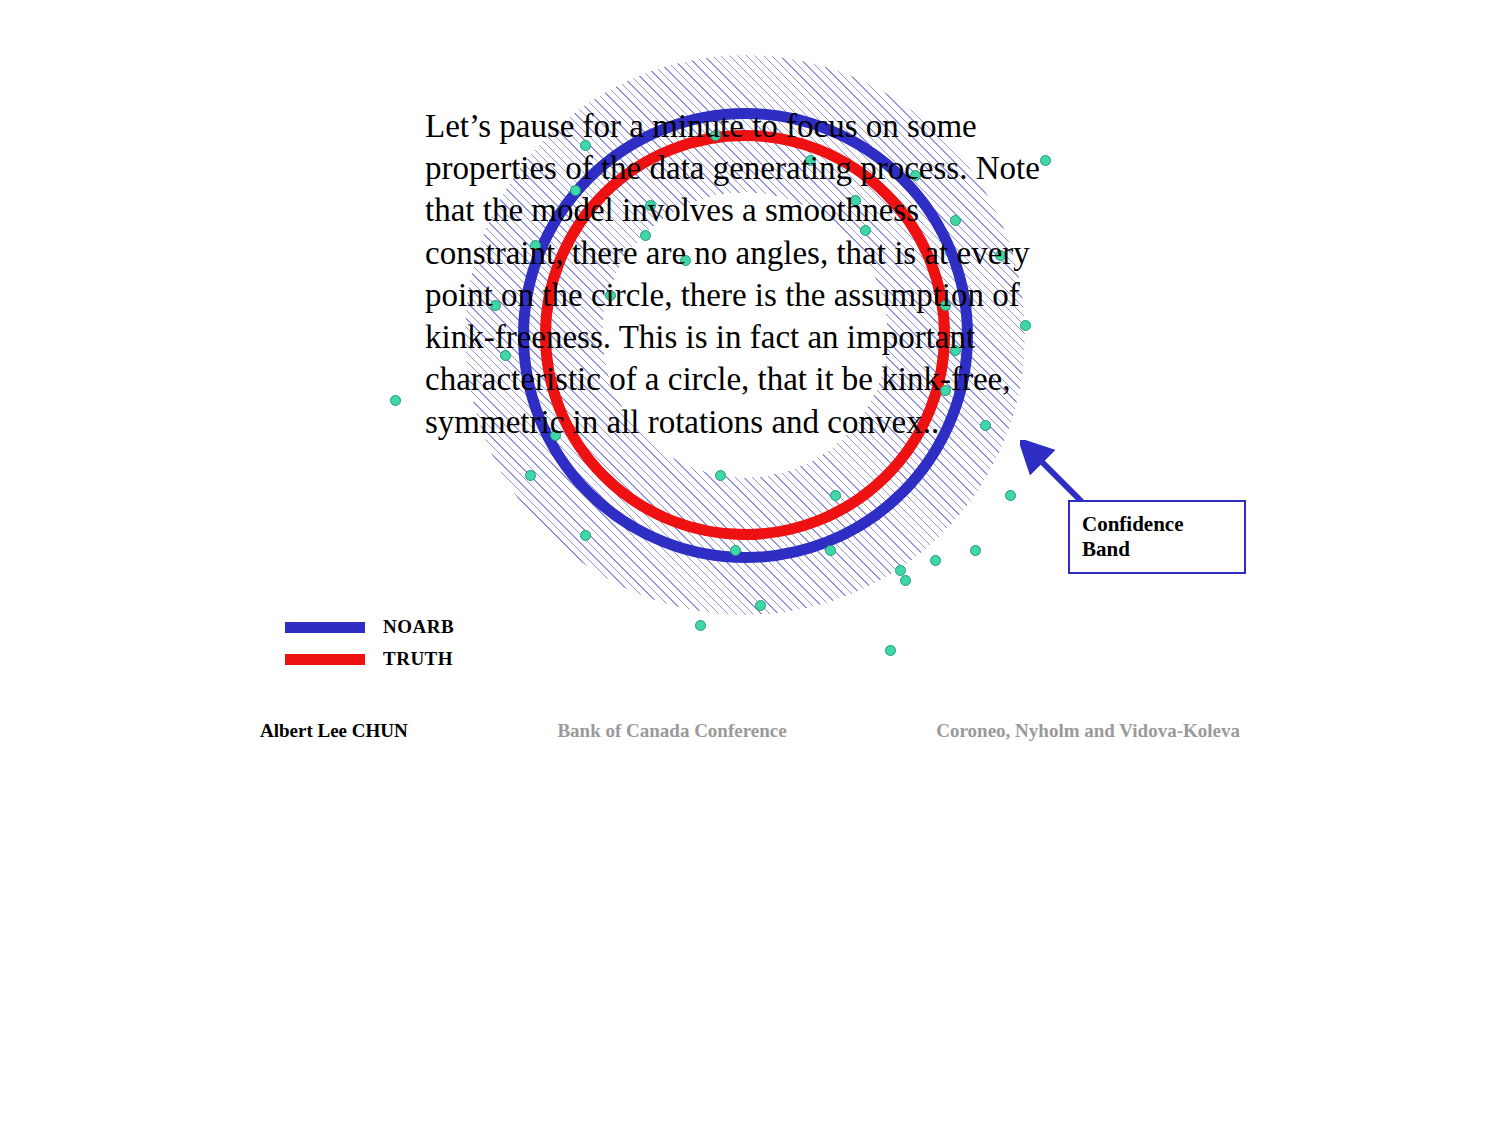Let’s pause for a minute to focus on some properties of the data generating process. Note that the model involves a smoothness constraint, there are no angles, that is at every point on the circle, there is the assumption of kink-freeness. This is in fact an important characteristic of a circle, that it be kink-free, symmetric in all rotations and convex..
Confidence Band
NOARB
TRUTH
Albert Lee CHUN
Bank of Canada Conference
Coroneo, Nyholm and Vidova-Koleva